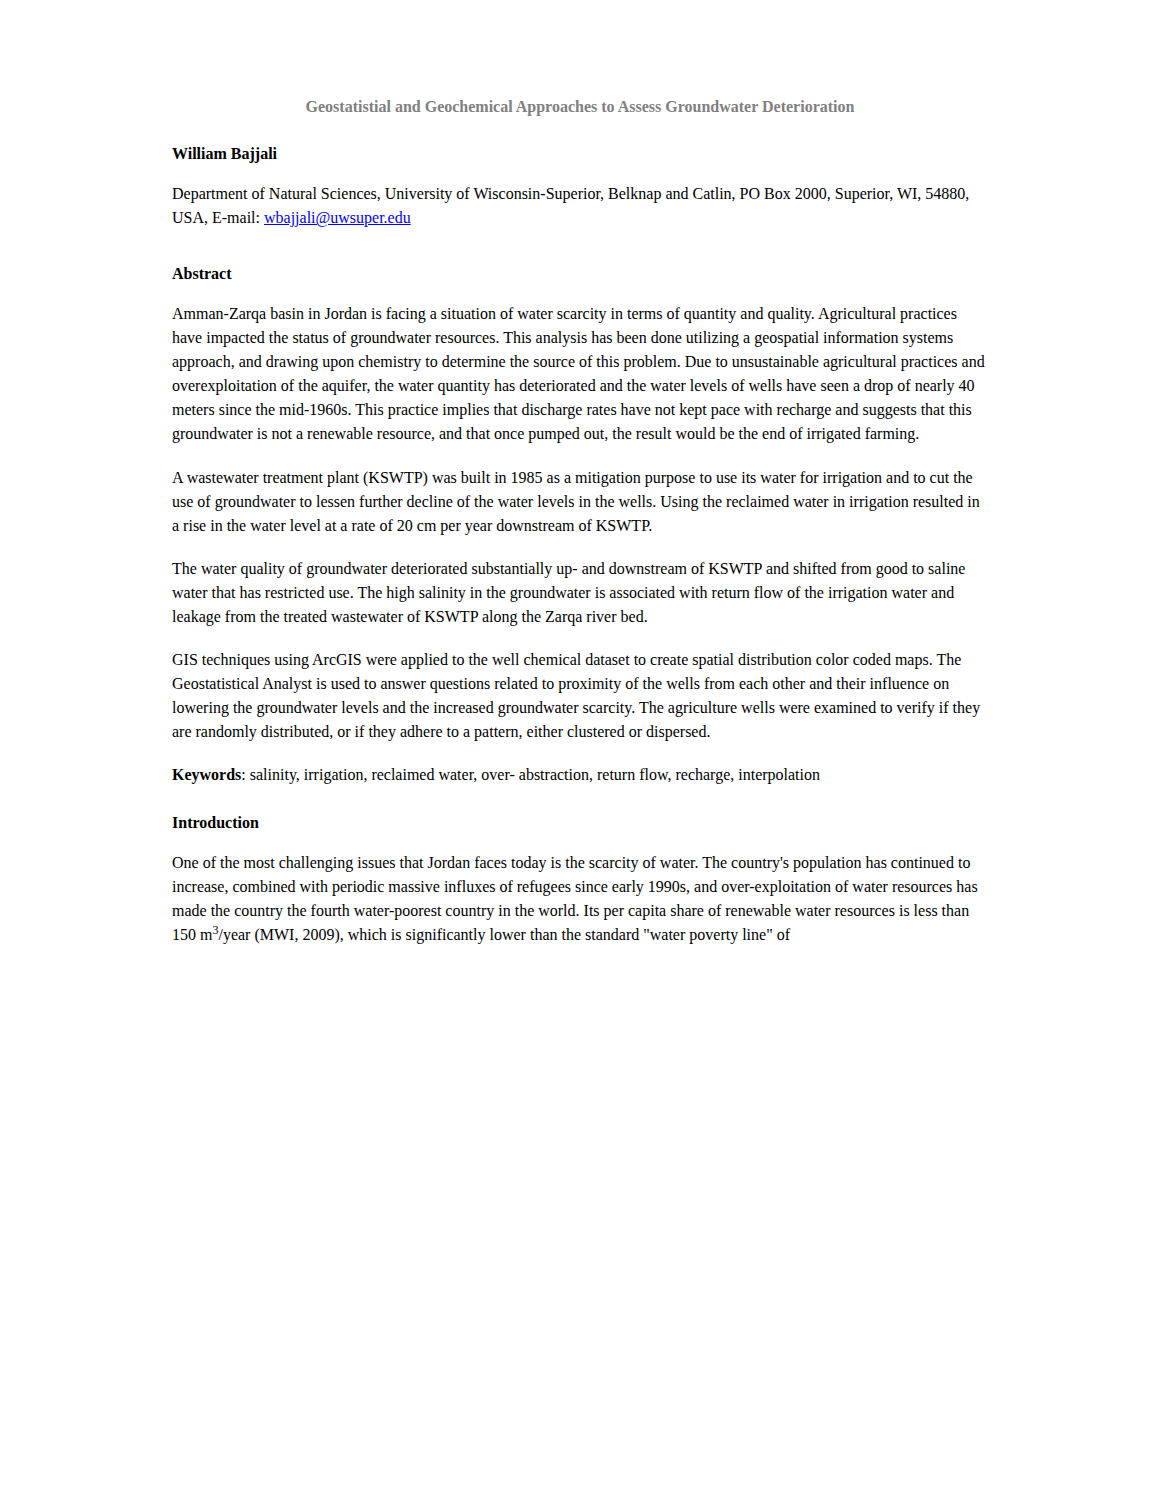Geostatistial and Geochemical Approaches to Assess Groundwater Deterioration
William Bajjali
Department of Natural Sciences, University of Wisconsin-Superior, Belknap and Catlin, PO Box 2000, Superior, WI, 54880, USA, E-mail: wbajjali@uwsuper.edu
Abstract
Amman-Zarqa basin in Jordan is facing a situation of water scarcity in terms of quantity and quality. Agricultural practices have impacted the status of groundwater resources. This analysis has been done utilizing a geospatial information systems approach, and drawing upon chemistry to determine the source of this problem. Due to unsustainable agricultural practices and overexploitation of the aquifer, the water quantity has deteriorated and the water levels of wells have seen a drop of nearly 40 meters since the mid-1960s. This practice implies that discharge rates have not kept pace with recharge and suggests that this groundwater is not a renewable resource, and that once pumped out, the result would be the end of irrigated farming.
A wastewater treatment plant (KSWTP) was built in 1985 as a mitigation purpose to use its water for irrigation and to cut the use of groundwater to lessen further decline of the water levels in the wells. Using the reclaimed water in irrigation resulted in a rise in the water level at a rate of 20 cm per year downstream of KSWTP.
The water quality of groundwater deteriorated substantially up- and downstream of KSWTP and shifted from good to saline water that has restricted use. The high salinity in the groundwater is associated with return flow of the irrigation water and leakage from the treated wastewater of KSWTP along the Zarqa river bed.
GIS techniques using ArcGIS were applied to the well chemical dataset to create spatial distribution color coded maps. The Geostatistical Analyst is used to answer questions related to proximity of the wells from each other and their influence on lowering the groundwater levels and the increased groundwater scarcity. The agriculture wells were examined to verify if they are randomly distributed, or if they adhere to a pattern, either clustered or dispersed.
Keywords: salinity, irrigation, reclaimed water, over- abstraction, return flow, recharge, interpolation
Introduction
One of the most challenging issues that Jordan faces today is the scarcity of water. The country's population has continued to increase, combined with periodic massive influxes of refugees since early 1990s, and over-exploitation of water resources has made the country the fourth water-poorest country in the world. Its per capita share of renewable water resources is less than 150 m3/year (MWI, 2009), which is significantly lower than the standard "water poverty line" of